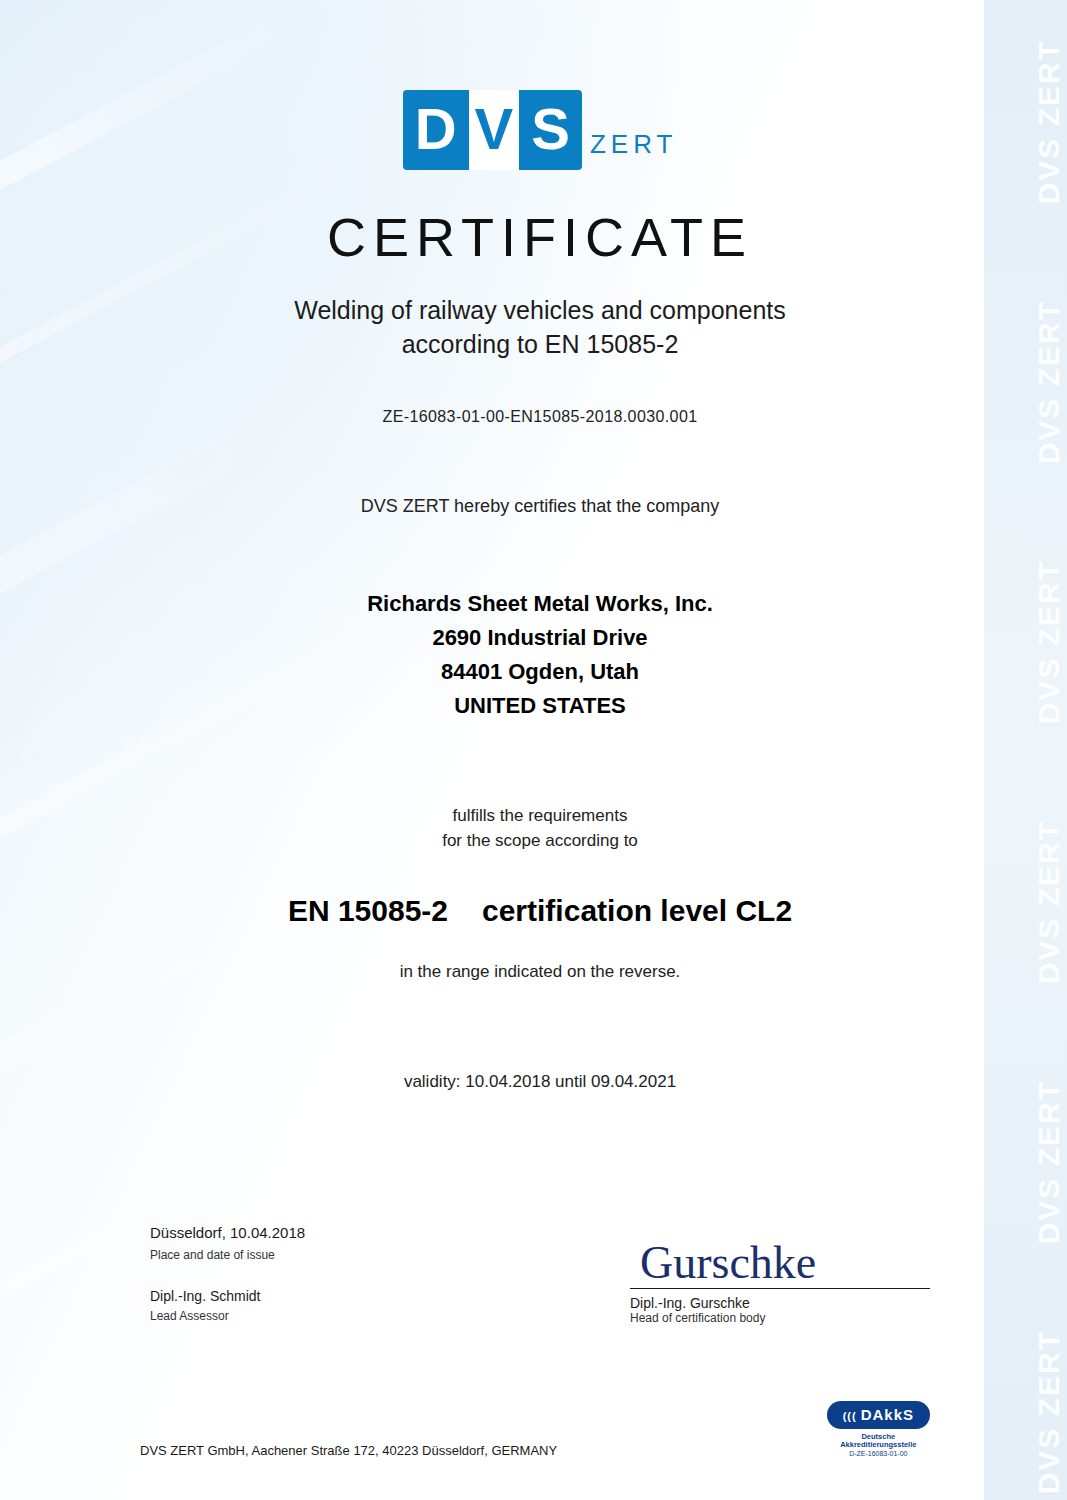DVS ZERT DVS ZERT DVS ZERT DVS ZERT DVS ZERT DVS ZERT
D V S
ZERT
CERTIFICATE
Welding of railway vehicles and components
according to EN 15085-2
ZE-16083-01-00-EN15085-2018.0030.001
DVS ZERT hereby certifies that the company
Richards Sheet Metal Works, Inc.
2690 Industrial Drive
84401 Ogden, Utah
UNITED STATES
fulfills the requirements
for the scope according to
EN 15085-2 certification level CL2
in the range indicated on the reverse.
validity: 10.04.2018 until 09.04.2021
Düsseldorf, 10.04.2018
Place and date of issue
Dipl.-Ing. Schmidt
Lead Assessor
Gurschke
Dipl.-Ing. Gurschke
Head of certification body
DVS ZERT GmbH, Aachener Straße 172, 40223 Düsseldorf, GERMANY
DAkkS
Deutsche Akkreditierungsstelle
D-ZE-16083-01-00